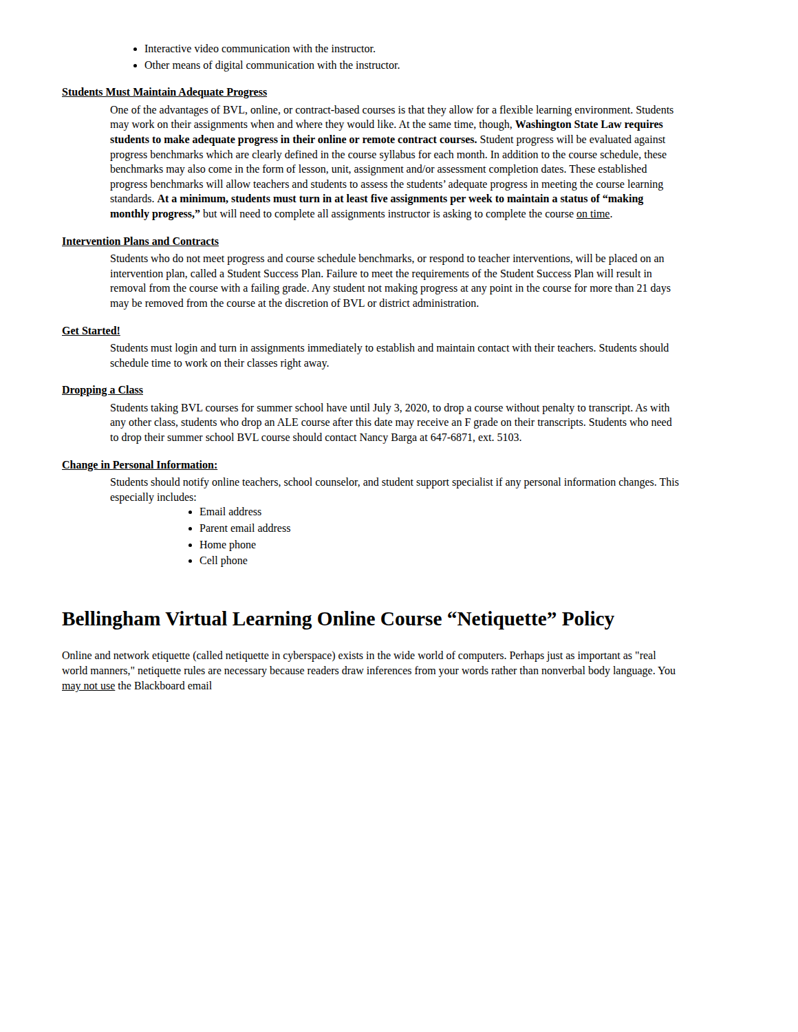Interactive video communication with the instructor.
Other means of digital communication with the instructor.
Students Must Maintain Adequate Progress
One of the advantages of BVL, online, or contract-based courses is that they allow for a flexible learning environment. Students may work on their assignments when and where they would like. At the same time, though, Washington State Law requires students to make adequate progress in their online or remote contract courses. Student progress will be evaluated against progress benchmarks which are clearly defined in the course syllabus for each month. In addition to the course schedule, these benchmarks may also come in the form of lesson, unit, assignment and/or assessment completion dates. These established progress benchmarks will allow teachers and students to assess the students’ adequate progress in meeting the course learning standards. At a minimum, students must turn in at least five assignments per week to maintain a status of “making monthly progress,” but will need to complete all assignments instructor is asking to complete the course on time.
Intervention Plans and Contracts
Students who do not meet progress and course schedule benchmarks, or respond to teacher interventions, will be placed on an intervention plan, called a Student Success Plan. Failure to meet the requirements of the Student Success Plan will result in removal from the course with a failing grade. Any student not making progress at any point in the course for more than 21 days may be removed from the course at the discretion of BVL or district administration.
Get Started!
Students must login and turn in assignments immediately to establish and maintain contact with their teachers. Students should schedule time to work on their classes right away.
Dropping a Class
Students taking BVL courses for summer school have until July 3, 2020, to drop a course without penalty to transcript. As with any other class, students who drop an ALE course after this date may receive an F grade on their transcripts. Students who need to drop their summer school BVL course should contact Nancy Barga at 647-6871, ext. 5103.
Change in Personal Information:
Students should notify online teachers, school counselor, and student support specialist if any personal information changes. This especially includes:
Email address
Parent email address
Home phone
Cell phone
Bellingham Virtual Learning Online Course “Netiquette” Policy
Online and network etiquette (called netiquette in cyberspace) exists in the wide world of computers. Perhaps just as important as "real world manners," netiquette rules are necessary because readers draw inferences from your words rather than nonverbal body language. You may not use the Blackboard email